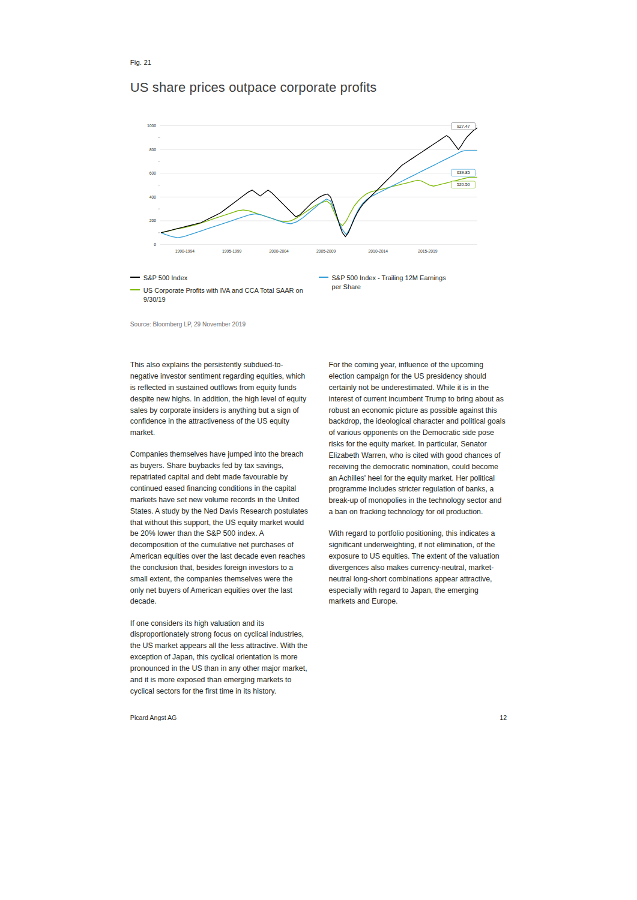Fig. 21
US share prices outpace corporate profits
1000 800 600 400 200 0 1990-1994 1995-1999 2000-2004 2005-2009 2010-2014 2015-2019 927.47 639.85 520.50
S&P 500 Index
US Corporate Profits with IVA and CCA Total SAAR on 9/30/19
S&P 500 Index - Trailing 12M Earnings
per Share
Source: Bloomberg LP, 29 November 2019
This also explains the persistently subdued-to-negative investor sentiment regarding equities, which is reflected in sustained outflows from equity funds despite new highs. In addition, the high level of equity sales by corporate insiders is anything but a sign of confidence in the attractiveness of the US equity market.
Companies themselves have jumped into the breach as buyers. Share buybacks fed by tax savings, repatriated capital and debt made favourable by continued eased financing conditions in the capital markets have set new volume records in the United States. A study by the Ned Davis Research postulates that without this support, the US equity market would be 20% lower than the S&P 500 index. A decomposition of the cumulative net purchases of American equities over the last decade even reaches the conclusion that, besides foreign investors to a small extent, the companies themselves were the only net buyers of American equities over the last decade.
If one considers its high valuation and its disproportionately strong focus on cyclical industries, the US market appears all the less attractive. With the exception of Japan, this cyclical orientation is more pronounced in the US than in any other major market, and it is more exposed than emerging markets to cyclical sectors for the first time in its history.
For the coming year, influence of the upcoming election campaign for the US presidency should certainly not be underestimated. While it is in the interest of current incumbent Trump to bring about as robust an economic picture as possible against this backdrop, the ideological character and political goals of various opponents on the Democratic side pose risks for the equity market. In particular, Senator Elizabeth Warren, who is cited with good chances of receiving the democratic nomination, could become an Achilles' heel for the equity market. Her political programme includes stricter regulation of banks, a break-up of monopolies in the technology sector and a ban on fracking technology for oil production.
With regard to portfolio positioning, this indicates a significant underweighting, if not elimination, of the exposure to US equities. The extent of the valuation divergences also makes currency-neutral, market-neutral long-short combinations appear attractive, especially with regard to Japan, the emerging markets and Europe.
Picard Angst AG 12